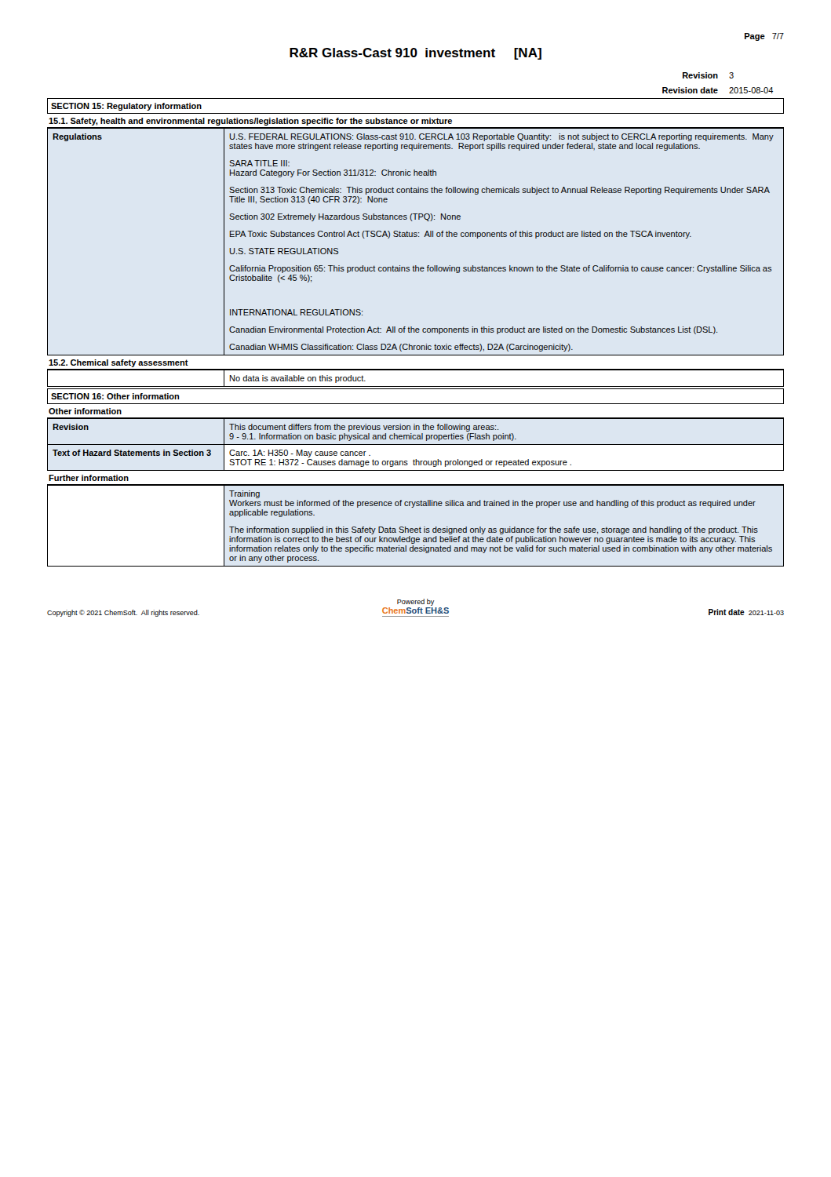Page 7/7
R&R Glass-Cast 910 investment [NA]
Revision 3
Revision date 2015-08-04
SECTION 15: Regulatory information
15.1. Safety, health and environmental regulations/legislation specific for the substance or mixture
| Regulations | U.S. FEDERAL REGULATIONS: Glass-cast 910. CERCLA 103 Reportable Quantity: is not subject to CERCLA reporting requirements. Many states have more stringent release reporting requirements. Report spills required under federal, state and local regulations. SARA TITLE III: Hazard Category For Section 311/312: Chronic health Section 313 Toxic Chemicals: This product contains the following chemicals subject to Annual Release Reporting Requirements Under SARA Title III, Section 313 (40 CFR 372): None Section 302 Extremely Hazardous Substances (TPQ): None EPA Toxic Substances Control Act (TSCA) Status: All of the components of this product are listed on the TSCA inventory. U.S. STATE REGULATIONS California Proposition 65: This product contains the following substances known to the State of California to cause cancer: Crystalline Silica as Cristobalite (< 45 %); INTERNATIONAL REGULATIONS: Canadian Environmental Protection Act: All of the components in this product are listed on the Domestic Substances List (DSL). Canadian WHMIS Classification: Class D2A (Chronic toxic effects), D2A (Carcinogenicity). |
15.2. Chemical safety assessment
| | No data is available on this product. |
SECTION 16: Other information
Other information
| Revision | This document differs from the previous version in the following areas:. 9 - 9.1. Information on basic physical and chemical properties (Flash point). |
| Text of Hazard Statements in Section 3 | Carc. 1A: H350 - May cause cancer . STOT RE 1: H372 - Causes damage to organs through prolonged or repeated exposure . |
Further information
| | Training Workers must be informed of the presence of crystalline silica and trained in the proper use and handling of this product as required under applicable regulations. The information supplied in this Safety Data Sheet is designed only as guidance for the safe use, storage and handling of the product. This information is correct to the best of our knowledge and belief at the date of publication however no guarantee is made to its accuracy. This information relates only to the specific material designated and may not be valid for such material used in combination with any other materials or in any other process. |
Copyright © 2021 ChemSoft. All rights reserved.
Powered by
Chem Soft EH&S
Print date 2021-11-03